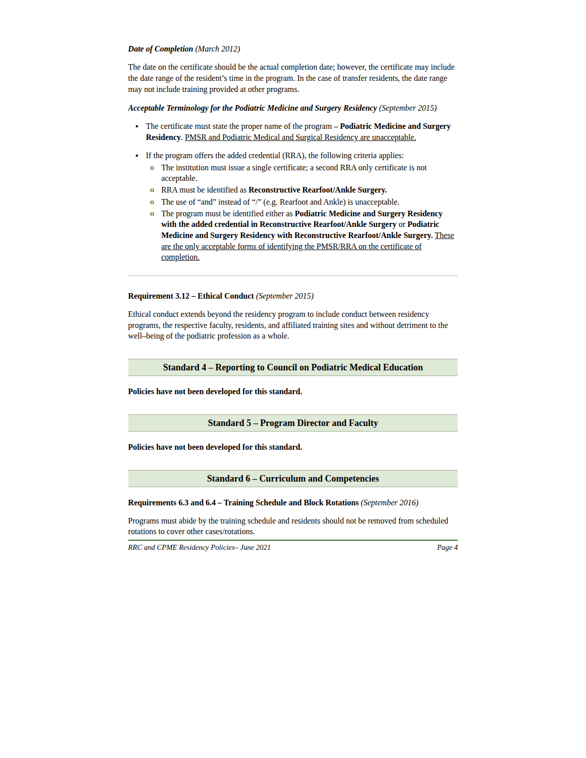Date of Completion (March 2012)
The date on the certificate should be the actual completion date; however, the certificate may include the date range of the resident’s time in the program. In the case of transfer residents, the date range may not include training provided at other programs.
Acceptable Terminology for the Podiatric Medicine and Surgery Residency (September 2015)
The certificate must state the proper name of the program – Podiatric Medicine and Surgery Residency. PMSR and Podiatric Medical and Surgical Residency are unacceptable.
If the program offers the added credential (RRA), the following criteria applies:
The institution must issue a single certificate; a second RRA only certificate is not acceptable.
RRA must be identified as Reconstructive Rearfoot/Ankle Surgery.
The use of “and” instead of “/” (e.g. Rearfoot and Ankle) is unacceptable.
The program must be identified either as Podiatric Medicine and Surgery Residency with the added credential in Reconstructive Rearfoot/Ankle Surgery or Podiatric Medicine and Surgery Residency with Reconstructive Rearfoot/Ankle Surgery. These are the only acceptable forms of identifying the PMSR/RRA on the certificate of completion.
Requirement 3.12 – Ethical Conduct (September 2015)
Ethical conduct extends beyond the residency program to include conduct between residency programs, the respective faculty, residents, and affiliated training sites and without detriment to the well–being of the podiatric profession as a whole.
Standard 4 – Reporting to Council on Podiatric Medical Education
Policies have not been developed for this standard.
Standard 5 – Program Director and Faculty
Policies have not been developed for this standard.
Standard 6 – Curriculum and Competencies
Requirements 6.3 and 6.4 – Training Schedule and Block Rotations (September 2016)
Programs must abide by the training schedule and residents should not be removed from scheduled rotations to cover other cases/rotations.
RRC and CPME Residency Policies– June 2021 Page 4